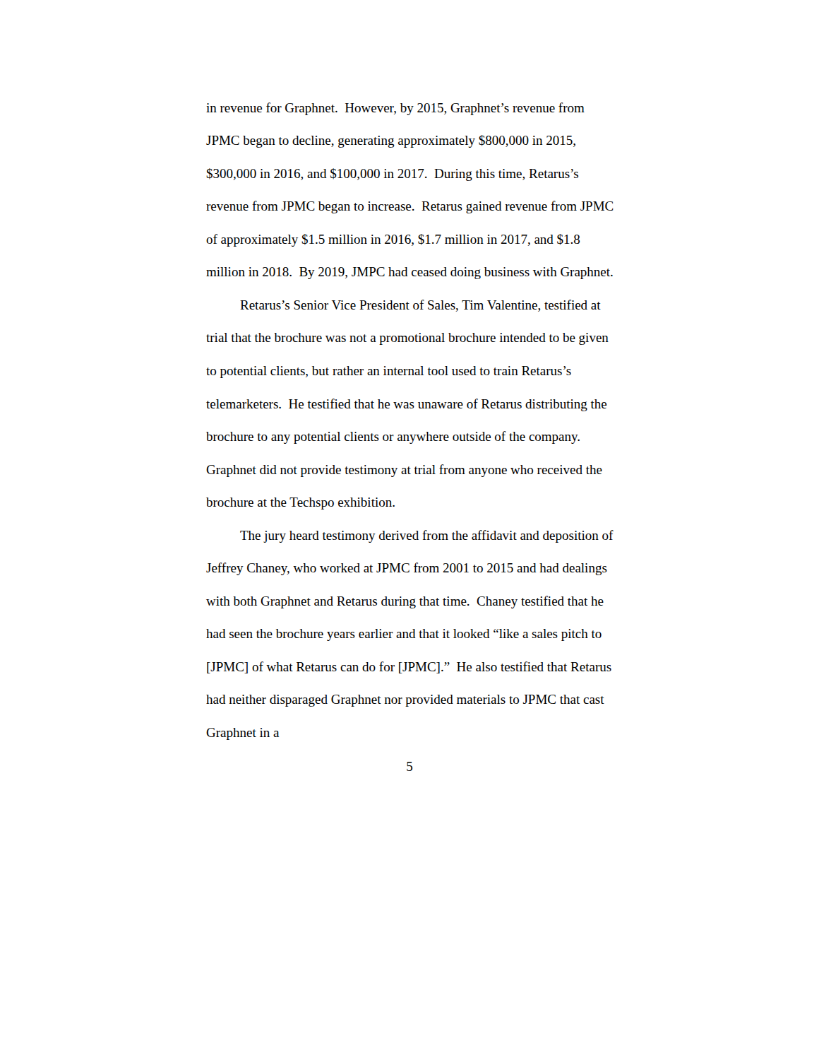in revenue for Graphnet. However, by 2015, Graphnet’s revenue from JPMC began to decline, generating approximately $800,000 in 2015, $300,000 in 2016, and $100,000 in 2017. During this time, Retarus’s revenue from JPMC began to increase. Retarus gained revenue from JPMC of approximately $1.5 million in 2016, $1.7 million in 2017, and $1.8 million in 2018. By 2019, JMPC had ceased doing business with Graphnet.
Retarus’s Senior Vice President of Sales, Tim Valentine, testified at trial that the brochure was not a promotional brochure intended to be given to potential clients, but rather an internal tool used to train Retarus’s telemarketers. He testified that he was unaware of Retarus distributing the brochure to any potential clients or anywhere outside of the company. Graphnet did not provide testimony at trial from anyone who received the brochure at the Techspo exhibition.
The jury heard testimony derived from the affidavit and deposition of Jeffrey Chaney, who worked at JPMC from 2001 to 2015 and had dealings with both Graphnet and Retarus during that time. Chaney testified that he had seen the brochure years earlier and that it looked “like a sales pitch to [JPMC] of what Retarus can do for [JPMC].” He also testified that Retarus had neither disparaged Graphnet nor provided materials to JPMC that cast Graphnet in a
5